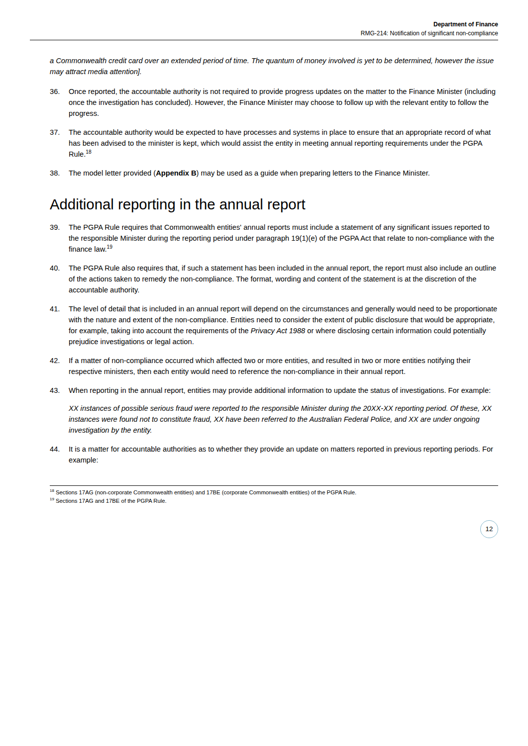Department of Finance
RMG-214: Notification of significant non-compliance
a Commonwealth credit card over an extended period of time. The quantum of money involved is yet to be determined, however the issue may attract media attention].
36. Once reported, the accountable authority is not required to provide progress updates on the matter to the Finance Minister (including once the investigation has concluded). However, the Finance Minister may choose to follow up with the relevant entity to follow the progress.
37. The accountable authority would be expected to have processes and systems in place to ensure that an appropriate record of what has been advised to the minister is kept, which would assist the entity in meeting annual reporting requirements under the PGPA Rule.18
38. The model letter provided (Appendix B) may be used as a guide when preparing letters to the Finance Minister.
Additional reporting in the annual report
39. The PGPA Rule requires that Commonwealth entities' annual reports must include a statement of any significant issues reported to the responsible Minister during the reporting period under paragraph 19(1)(e) of the PGPA Act that relate to non-compliance with the finance law.19
40. The PGPA Rule also requires that, if such a statement has been included in the annual report, the report must also include an outline of the actions taken to remedy the non-compliance. The format, wording and content of the statement is at the discretion of the accountable authority.
41. The level of detail that is included in an annual report will depend on the circumstances and generally would need to be proportionate with the nature and extent of the non-compliance. Entities need to consider the extent of public disclosure that would be appropriate, for example, taking into account the requirements of the Privacy Act 1988 or where disclosing certain information could potentially prejudice investigations or legal action.
42. If a matter of non-compliance occurred which affected two or more entities, and resulted in two or more entities notifying their respective ministers, then each entity would need to reference the non-compliance in their annual report.
43. When reporting in the annual report, entities may provide additional information to update the status of investigations. For example:
XX instances of possible serious fraud were reported to the responsible Minister during the 20XX-XX reporting period. Of these, XX instances were found not to constitute fraud, XX have been referred to the Australian Federal Police, and XX are under ongoing investigation by the entity.
44. It is a matter for accountable authorities as to whether they provide an update on matters reported in previous reporting periods. For example:
18 Sections 17AG (non-corporate Commonwealth entities) and 17BE (corporate Commonwealth entities) of the PGPA Rule.
19 Sections 17AG and 17BE of the PGPA Rule.
12